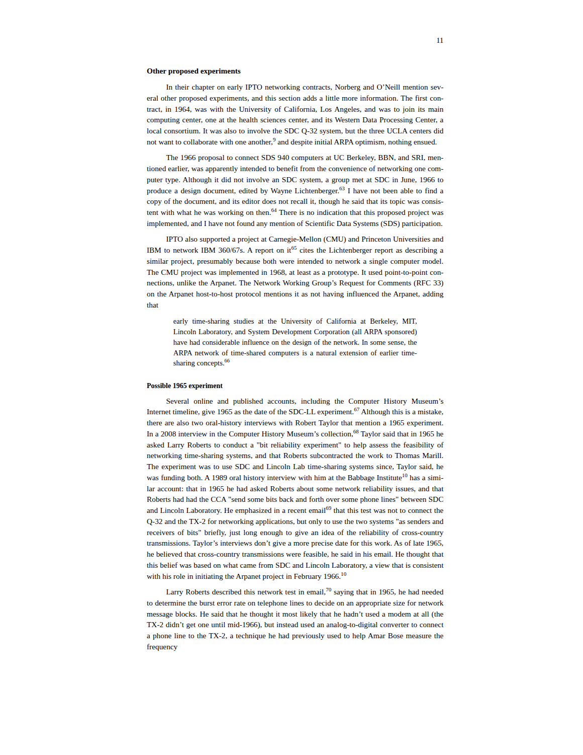11
Other proposed experiments
In their chapter on early IPTO networking contracts, Norberg and O’Neill mention several other proposed experiments, and this section adds a little more information. The first contract, in 1964, was with the University of California, Los Angeles, and was to join its main computing center, one at the health sciences center, and its Western Data Processing Center, a local consortium. It was also to involve the SDC Q-32 system, but the three UCLA centers did not want to collaborate with one another,9 and despite initial ARPA optimism, nothing ensued.
The 1966 proposal to connect SDS 940 computers at UC Berkeley, BBN, and SRI, mentioned earlier, was apparently intended to benefit from the convenience of networking one computer type. Although it did not involve an SDC system, a group met at SDC in June, 1966 to produce a design document, edited by Wayne Lichtenberger.63 I have not been able to find a copy of the document, and its editor does not recall it, though he said that its topic was consistent with what he was working on then.64 There is no indication that this proposed project was implemented, and I have not found any mention of Scientific Data Systems (SDS) participation.
IPTO also supported a project at Carnegie-Mellon (CMU) and Princeton Universities and IBM to network IBM 360/67s. A report on it65 cites the Lichtenberger report as describing a similar project, presumably because both were intended to network a single computer model. The CMU project was implemented in 1968, at least as a prototype. It used point-to-point connections, unlike the Arpanet. The Network Working Group’s Request for Comments (RFC 33) on the Arpanet host-to-host protocol mentions it as not having influenced the Arpanet, adding that
early time-sharing studies at the University of California at Berkeley, MIT, Lincoln Laboratory, and System Development Corporation (all ARPA sponsored) have had considerable influence on the design of the network. In some sense, the ARPA network of time-shared computers is a natural extension of earlier time-sharing concepts.66
Possible 1965 experiment
Several online and published accounts, including the Computer History Museum’s Internet timeline, give 1965 as the date of the SDC-LL experiment.67 Although this is a mistake, there are also two oral-history interviews with Robert Taylor that mention a 1965 experiment. In a 2008 interview in the Computer History Museum’s collection,68 Taylor said that in 1965 he asked Larry Roberts to conduct a "bit reliability experiment" to help assess the feasibility of networking time-sharing systems, and that Roberts subcontracted the work to Thomas Marill. The experiment was to use SDC and Lincoln Lab time-sharing systems since, Taylor said, he was funding both. A 1989 oral history interview with him at the Babbage Institute10 has a similar account: that in 1965 he had asked Roberts about some network reliability issues, and that Roberts had had the CCA "send some bits back and forth over some phone lines" between SDC and Lincoln Laboratory. He emphasized in a recent email69 that this test was not to connect the Q-32 and the TX-2 for networking applications, but only to use the two systems "as senders and receivers of bits" briefly, just long enough to give an idea of the reliability of cross-country transmissions. Taylor’s interviews don’t give a more precise date for this work. As of late 1965, he believed that cross-country transmissions were feasible, he said in his email. He thought that this belief was based on what came from SDC and Lincoln Laboratory, a view that is consistent with his role in initiating the Arpanet project in February 1966.10
Larry Roberts described this network test in email,70 saying that in 1965, he had needed to determine the burst error rate on telephone lines to decide on an appropriate size for network message blocks. He said that he thought it most likely that he hadn’t used a modem at all (the TX-2 didn’t get one until mid-1966), but instead used an analog-to-digital converter to connect a phone line to the TX-2, a technique he had previously used to help Amar Bose measure the frequency